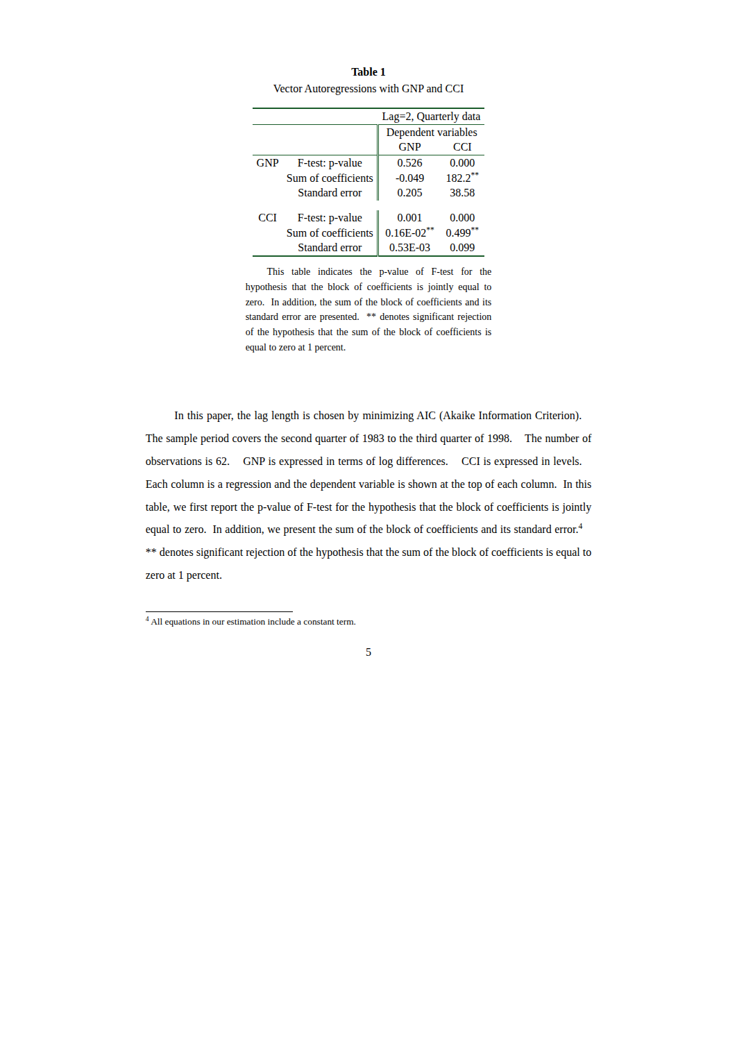Table 1
Vector Autoregressions with GNP and CCI
| | Lag=2, Quarterly data |
| | Dependent variables |
| | GNP | CCI |
| GNP | F-test: p-value | 0.526 | 0.000 |
| | Sum of coefficients | -0.049 | 182.2 ** |
| | Standard error | 0.205 | 38.58 |
| CCI | F-test: p-value | 0.001 | 0.000 |
| | Sum of coefficients | 0.16E-02 ** | 0.499 ** |
| | Standard error | 0.53E-03 | 0.099 |
This table indicates the p-value of F-test for the hypothesis that the block of coefficients is jointly equal to zero. In addition, the sum of the block of coefficients and its standard error are presented. ** denotes significant rejection of the hypothesis that the sum of the block of coefficients is equal to zero at 1 percent.
In this paper, the lag length is chosen by minimizing AIC (Akaike Information Criterion). The sample period covers the second quarter of 1983 to the third quarter of 1998. The number of observations is 62. GNP is expressed in terms of log differences. CCI is expressed in levels. Each column is a regression and the dependent variable is shown at the top of each column. In this table, we first report the p-value of F-test for the hypothesis that the block of coefficients is jointly equal to zero. In addition, we present the sum of the block of coefficients and its standard error.4 ** denotes significant rejection of the hypothesis that the sum of the block of coefficients is equal to zero at 1 percent.
4 All equations in our estimation include a constant term.
5